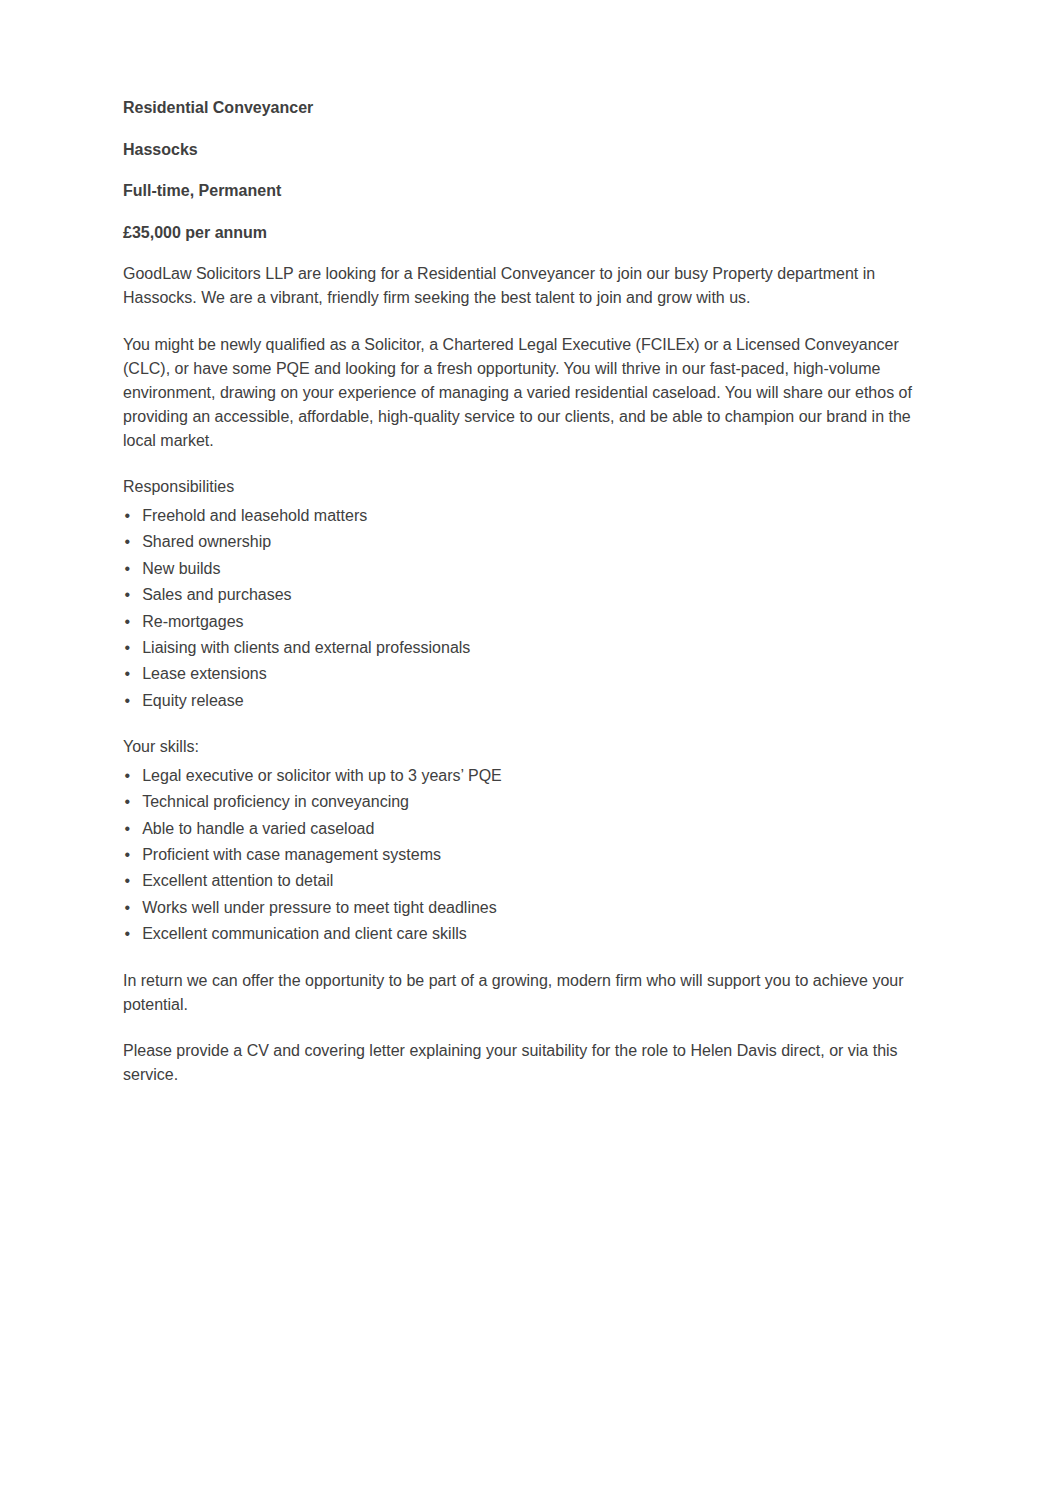Residential Conveyancer
Hassocks
Full-time, Permanent
£35,000 per annum
GoodLaw Solicitors LLP are looking for a Residential Conveyancer to join our busy Property department in Hassocks. We are a vibrant, friendly firm seeking the best talent to join and grow with us.
You might be newly qualified as a Solicitor, a Chartered Legal Executive (FCILEx) or a Licensed Conveyancer (CLC), or have some PQE and looking for a fresh opportunity. You will thrive in our fast-paced, high-volume environment, drawing on your experience of managing a varied residential caseload. You will share our ethos of providing an accessible, affordable, high-quality service to our clients, and be able to champion our brand in the local market.
Responsibilities
Freehold and leasehold matters
Shared ownership
New builds
Sales and purchases
Re-mortgages
Liaising with clients and external professionals
Lease extensions
Equity release
Your skills:
Legal executive or solicitor with up to 3 years’ PQE
Technical proficiency in conveyancing
Able to handle a varied caseload
Proficient with case management systems
Excellent attention to detail
Works well under pressure to meet tight deadlines
Excellent communication and client care skills
In return we can offer the opportunity to be part of a growing, modern firm who will support you to achieve your potential.
Please provide a CV and covering letter explaining your suitability for the role to Helen Davis direct, or via this service.